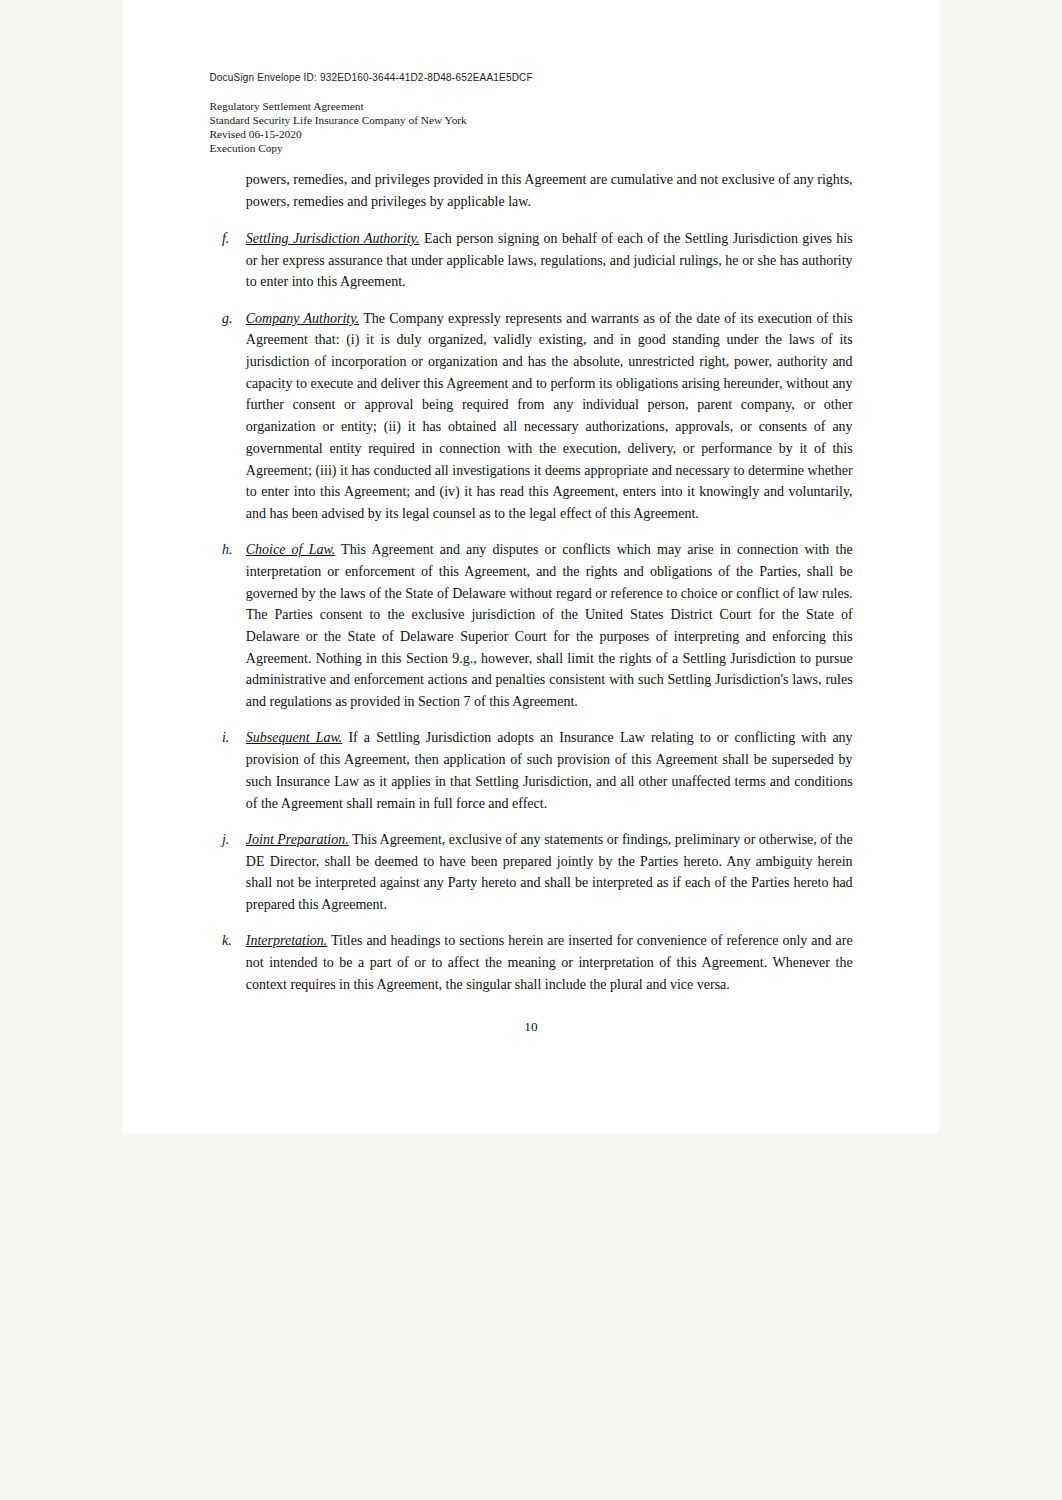DocuSign Envelope ID: 932ED160-3644-41D2-8D48-652EAA1E5DCF
Regulatory Settlement Agreement Standard Security Life Insurance Company of New York Revised 06-15-2020 Execution Copy
powers, remedies, and privileges provided in this Agreement are cumulative and not exclusive of any rights, powers, remedies and privileges by applicable law.
f. Settling Jurisdiction Authority. Each person signing on behalf of each of the Settling Jurisdiction gives his or her express assurance that under applicable laws, regulations, and judicial rulings, he or she has authority to enter into this Agreement.
g. Company Authority. The Company expressly represents and warrants as of the date of its execution of this Agreement that: (i) it is duly organized, validly existing, and in good standing under the laws of its jurisdiction of incorporation or organization and has the absolute, unrestricted right, power, authority and capacity to execute and deliver this Agreement and to perform its obligations arising hereunder, without any further consent or approval being required from any individual person, parent company, or other organization or entity; (ii) it has obtained all necessary authorizations, approvals, or consents of any governmental entity required in connection with the execution, delivery, or performance by it of this Agreement; (iii) it has conducted all investigations it deems appropriate and necessary to determine whether to enter into this Agreement; and (iv) it has read this Agreement, enters into it knowingly and voluntarily, and has been advised by its legal counsel as to the legal effect of this Agreement.
h. Choice of Law. This Agreement and any disputes or conflicts which may arise in connection with the interpretation or enforcement of this Agreement, and the rights and obligations of the Parties, shall be governed by the laws of the State of Delaware without regard or reference to choice or conflict of law rules. The Parties consent to the exclusive jurisdiction of the United States District Court for the State of Delaware or the State of Delaware Superior Court for the purposes of interpreting and enforcing this Agreement. Nothing in this Section 9.g., however, shall limit the rights of a Settling Jurisdiction to pursue administrative and enforcement actions and penalties consistent with such Settling Jurisdiction's laws, rules and regulations as provided in Section 7 of this Agreement.
i. Subsequent Law. If a Settling Jurisdiction adopts an Insurance Law relating to or conflicting with any provision of this Agreement, then application of such provision of this Agreement shall be superseded by such Insurance Law as it applies in that Settling Jurisdiction, and all other unaffected terms and conditions of the Agreement shall remain in full force and effect.
j. Joint Preparation. This Agreement, exclusive of any statements or findings, preliminary or otherwise, of the DE Director, shall be deemed to have been prepared jointly by the Parties hereto. Any ambiguity herein shall not be interpreted against any Party hereto and shall be interpreted as if each of the Parties hereto had prepared this Agreement.
k. Interpretation. Titles and headings to sections herein are inserted for convenience of reference only and are not intended to be a part of or to affect the meaning or interpretation of this Agreement. Whenever the context requires in this Agreement, the singular shall include the plural and vice versa.
10